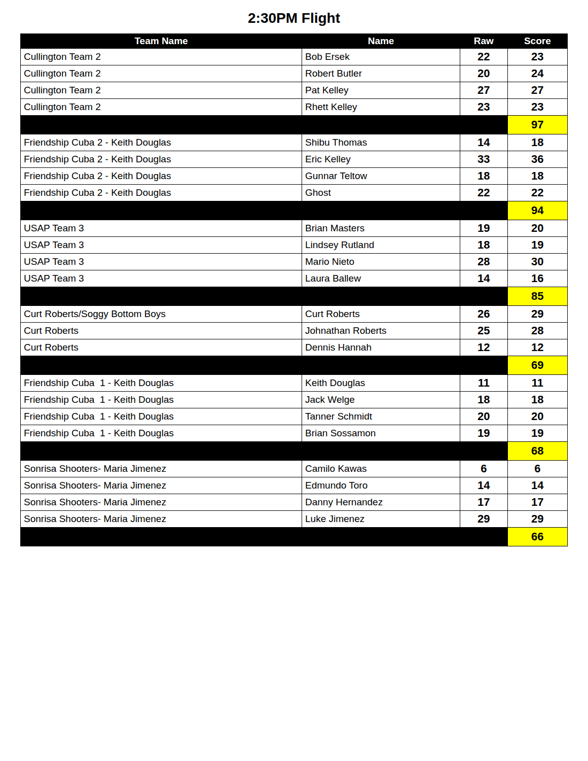2:30PM Flight
| Team Name | Name | Raw | Score |
| --- | --- | --- | --- |
| Cullington Team 2 | Bob Ersek | 22 | 23 |
| Cullington Team 2 | Robert Butler | 20 | 24 |
| Cullington Team 2 | Pat Kelley | 27 | 27 |
| Cullington Team 2 | Rhett Kelley | 23 | 23 |
| | | | 97 |
| Friendship Cuba 2 - Keith Douglas | Shibu Thomas | 14 | 18 |
| Friendship Cuba 2 - Keith Douglas | Eric Kelley | 33 | 36 |
| Friendship Cuba 2 - Keith Douglas | Gunnar Teltow | 18 | 18 |
| Friendship Cuba 2 - Keith Douglas | Ghost | 22 | 22 |
| | | | 94 |
| USAP Team 3 | Brian Masters | 19 | 20 |
| USAP Team 3 | Lindsey Rutland | 18 | 19 |
| USAP Team 3 | Mario Nieto | 28 | 30 |
| USAP Team 3 | Laura Ballew | 14 | 16 |
| | | | 85 |
| Curt Roberts/Soggy Bottom Boys | Curt Roberts | 26 | 29 |
| Curt Roberts | Johnathan Roberts | 25 | 28 |
| Curt Roberts | Dennis Hannah | 12 | 12 |
| | | | 69 |
| Friendship Cuba 1 - Keith Douglas | Keith Douglas | 11 | 11 |
| Friendship Cuba 1 - Keith Douglas | Jack Welge | 18 | 18 |
| Friendship Cuba 1 - Keith Douglas | Tanner Schmidt | 20 | 20 |
| Friendship Cuba 1 - Keith Douglas | Brian Sossamon | 19 | 19 |
| | | | 68 |
| Sonrisa Shooters- Maria Jimenez | Camilo Kawas | 6 | 6 |
| Sonrisa Shooters- Maria Jimenez | Edmundo Toro | 14 | 14 |
| Sonrisa Shooters- Maria Jimenez | Danny Hernandez | 17 | 17 |
| Sonrisa Shooters- Maria Jimenez | Luke Jimenez | 29 | 29 |
| | | | 66 |